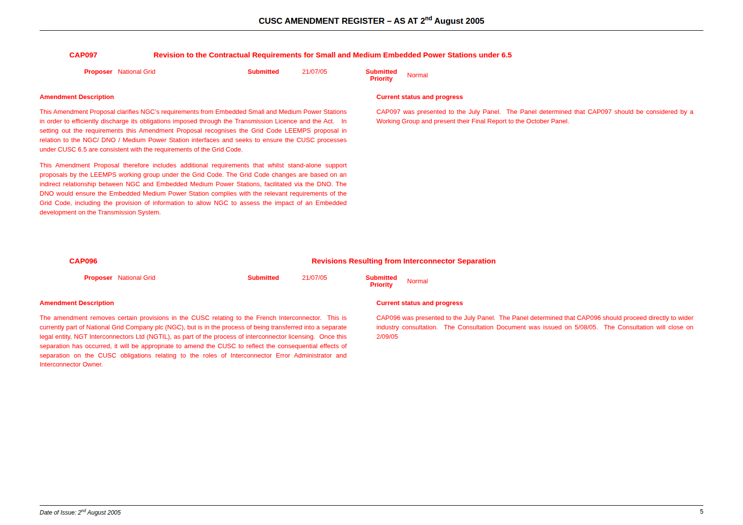CUSC AMENDMENT REGISTER – AS AT 2nd August 2005
CAP097
Revision to the Contractual Requirements for Small and Medium Embedded Power Stations under 6.5
Proposer National Grid
Submitted 21/07/05
Submitted
Priority
Normal
Amendment Description
This Amendment Proposal clarifies NGC’s requirements from Embedded Small and Medium Power Stations in order to efficiently discharge its obligations imposed through the Transmission Licence and the Act. In setting out the requirements this Amendment Proposal recognises the Grid Code LEEMPS proposal in relation to the NGC/ DNO / Medium Power Station interfaces and seeks to ensure the CUSC processes under CUSC 6.5 are consistent with the requirements of the Grid Code.
This Amendment Proposal therefore includes additional requirements that whilst stand-alone support proposals by the LEEMPS working group under the Grid Code. The Grid Code changes are based on an indirect relationship between NGC and Embedded Medium Power Stations, facilitated via the DNO. The DNO would ensure the Embedded Medium Power Station complies with the relevant requirements of the Grid Code, including the provision of information to allow NGC to assess the impact of an Embedded development on the Transmission System.
Current status and progress
CAP097 was presented to the July Panel. The Panel determined that CAP097 should be considered by a Working Group and present their Final Report to the October Panel.
CAP096
Revisions Resulting from Interconnector Separation
Proposer National Grid
Submitted 21/07/05
Submitted
Priority
Normal
Amendment Description
The amendment removes certain provisions in the CUSC relating to the French Interconnector. This is currently part of National Grid Company plc (NGC), but is in the process of being transferred into a separate legal entity, NGT Interconnectors Ltd (NGTIL), as part of the process of interconnector licensing. Once this separation has occurred, it will be appropriate to amend the CUSC to reflect the consequential effects of separation on the CUSC obligations relating to the roles of Interconnector Error Administrator and Interconnector Owner.
Current status and progress
CAP096 was presented to the July Panel. The Panel determined that CAP096 should proceed directly to wider industry consultation. The Consultation Document was issued on 5/08/05. The Consultation will close on 2/09/05
Date of Issue: 2nd August 2005
5